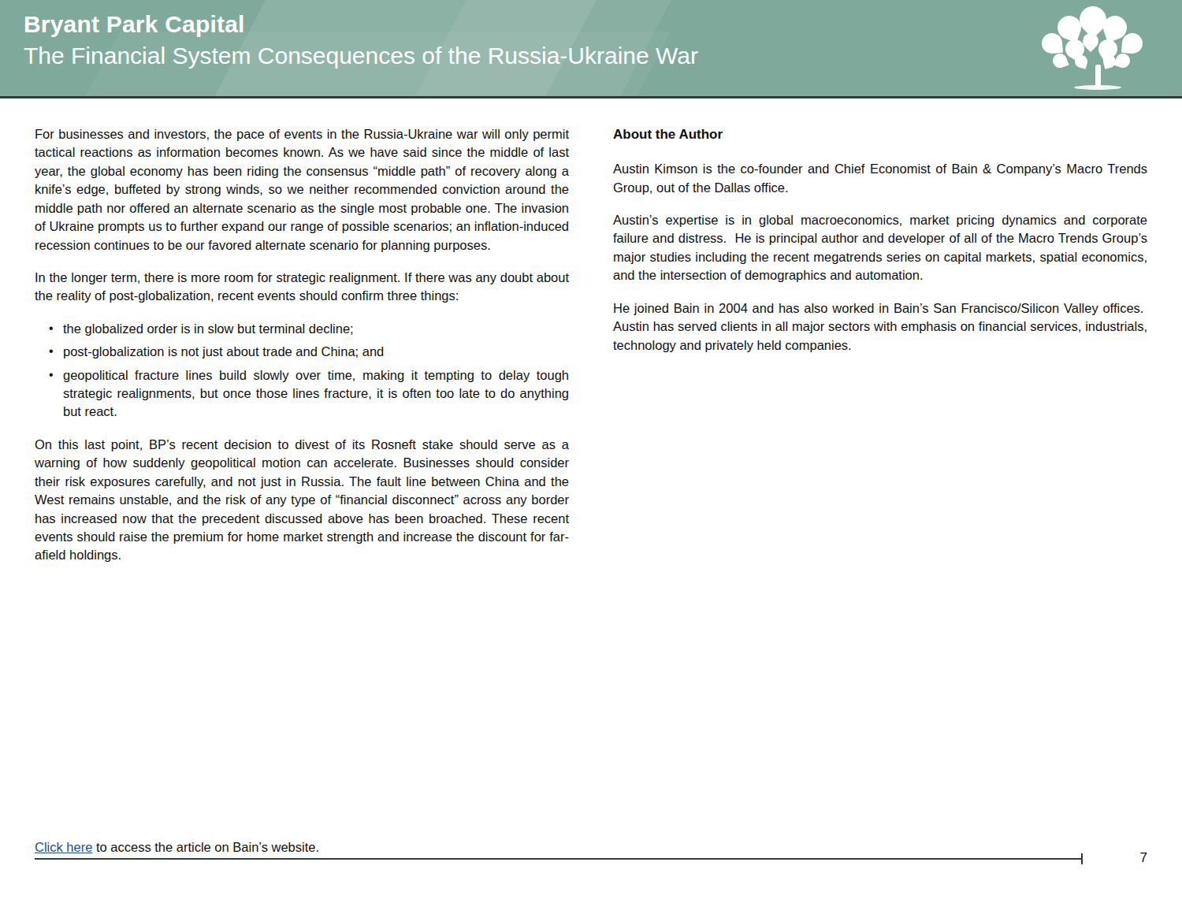Bryant Park Capital
The Financial System Consequences of the Russia-Ukraine War
For businesses and investors, the pace of events in the Russia-Ukraine war will only permit tactical reactions as information becomes known. As we have said since the middle of last year, the global economy has been riding the consensus “middle path” of recovery along a knife’s edge, buffeted by strong winds, so we neither recommended conviction around the middle path nor offered an alternate scenario as the single most probable one. The invasion of Ukraine prompts us to further expand our range of possible scenarios; an inflation-induced recession continues to be our favored alternate scenario for planning purposes.
In the longer term, there is more room for strategic realignment. If there was any doubt about the reality of post-globalization, recent events should confirm three things:
the globalized order is in slow but terminal decline;
post-globalization is not just about trade and China; and
geopolitical fracture lines build slowly over time, making it tempting to delay tough strategic realignments, but once those lines fracture, it is often too late to do anything but react.
On this last point, BP’s recent decision to divest of its Rosneft stake should serve as a warning of how suddenly geopolitical motion can accelerate. Businesses should consider their risk exposures carefully, and not just in Russia. The fault line between China and the West remains unstable, and the risk of any type of “financial disconnect” across any border has increased now that the precedent discussed above has been broached. These recent events should raise the premium for home market strength and increase the discount for far-afield holdings.
About the Author
Austin Kimson is the co-founder and Chief Economist of Bain & Company’s Macro Trends Group, out of the Dallas office.
Austin’s expertise is in global macroeconomics, market pricing dynamics and corporate failure and distress. He is principal author and developer of all of the Macro Trends Group’s major studies including the recent megatrends series on capital markets, spatial economics, and the intersection of demographics and automation.
He joined Bain in 2004 and has also worked in Bain’s San Francisco/Silicon Valley offices. Austin has served clients in all major sectors with emphasis on financial services, industrials, technology and privately held companies.
Click here to access the article on Bain’s website.
7